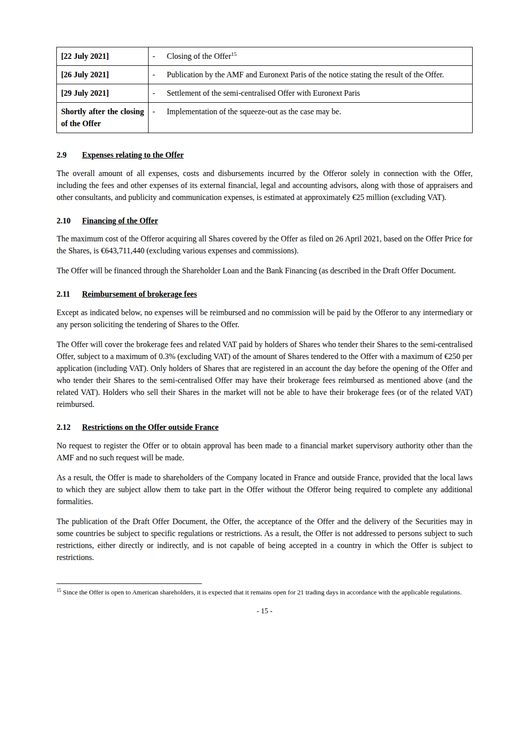| [22 July 2021] | - Closing of the Offer 15 |
| [26 July 2021] | - Publication by the AMF and Euronext Paris of the notice stating the result of the Offer. |
| [29 July 2021] | - Settlement of the semi-centralised Offer with Euronext Paris |
| Shortly after the closing of the Offer | - Implementation of the squeeze-out as the case may be. |
2.9 Expenses relating to the Offer
The overall amount of all expenses, costs and disbursements incurred by the Offeror solely in connection with the Offer, including the fees and other expenses of its external financial, legal and accounting advisors, along with those of appraisers and other consultants, and publicity and communication expenses, is estimated at approximately €25 million (excluding VAT).
2.10 Financing of the Offer
The maximum cost of the Offeror acquiring all Shares covered by the Offer as filed on 26 April 2021, based on the Offer Price for the Shares, is €643,711,440 (excluding various expenses and commissions).
The Offer will be financed through the Shareholder Loan and the Bank Financing (as described in the Draft Offer Document.
2.11 Reimbursement of brokerage fees
Except as indicated below, no expenses will be reimbursed and no commission will be paid by the Offeror to any intermediary or any person soliciting the tendering of Shares to the Offer.
The Offer will cover the brokerage fees and related VAT paid by holders of Shares who tender their Shares to the semi-centralised Offer, subject to a maximum of 0.3% (excluding VAT) of the amount of Shares tendered to the Offer with a maximum of €250 per application (including VAT). Only holders of Shares that are registered in an account the day before the opening of the Offer and who tender their Shares to the semi-centralised Offer may have their brokerage fees reimbursed as mentioned above (and the related VAT). Holders who sell their Shares in the market will not be able to have their brokerage fees (or of the related VAT) reimbursed.
2.12 Restrictions on the Offer outside France
No request to register the Offer or to obtain approval has been made to a financial market supervisory authority other than the AMF and no such request will be made.
As a result, the Offer is made to shareholders of the Company located in France and outside France, provided that the local laws to which they are subject allow them to take part in the Offer without the Offeror being required to complete any additional formalities.
The publication of the Draft Offer Document, the Offer, the acceptance of the Offer and the delivery of the Securities may in some countries be subject to specific regulations or restrictions. As a result, the Offer is not addressed to persons subject to such restrictions, either directly or indirectly, and is not capable of being accepted in a country in which the Offer is subject to restrictions.
15 Since the Offer is open to American shareholders, it is expected that it remains open for 21 trading days in accordance with the applicable regulations.
- 15 -